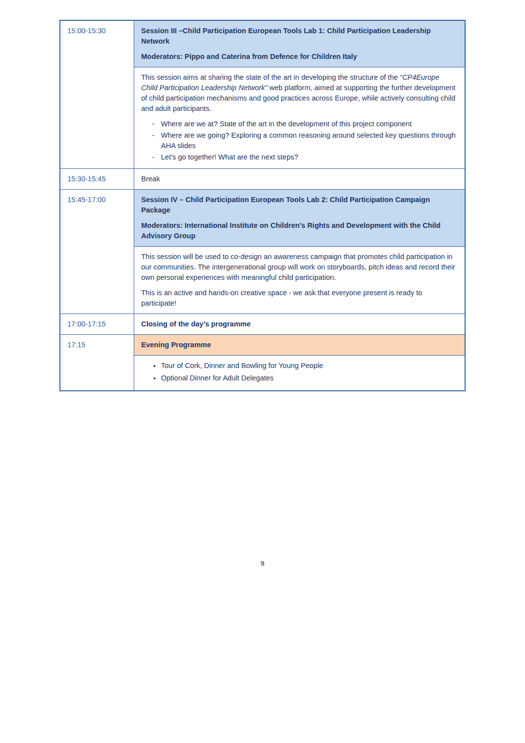| 15:00-15:30 | Session III –Child Participation European Tools Lab 1: Child Participation Leadership Network Moderators: Pippo and Caterina from Defence for Children Italy |
| This session aims at sharing the state of the art in developing the structure of the “CP4Europe Child Participation Leadership Network” web platform, aimed at supporting the further development of child participation mechanisms and good practices across Europe, while actively consulting child and adult participants. Where are we at? State of the art in the development of this project component Where are we going? Exploring a common reasoning around selected key questions through AHA slides Let’s go together! What are the next steps? |
| 15:30-15:45 | Break |
| 15:45-17:00 | Session IV – Child Participation European Tools Lab 2: Child Participation Campaign Package Moderators: International Institute on Children’s Rights and Development with the Child Advisory Group |
| This session will be used to co-design an awareness campaign that promotes child participation in our communities. The intergenerational group will work on storyboards, pitch ideas and record their own personal experiences with meaningful child participation. This is an active and hands-on creative space - we ask that everyone present is ready to participate! |
| 17:00-17:15 | Closing of the day’s programme |
| 17:15 | Evening Programme |
| Tour of Cork, Dinner and Bowling for Young People Optional Dinner for Adult Delegates |
9